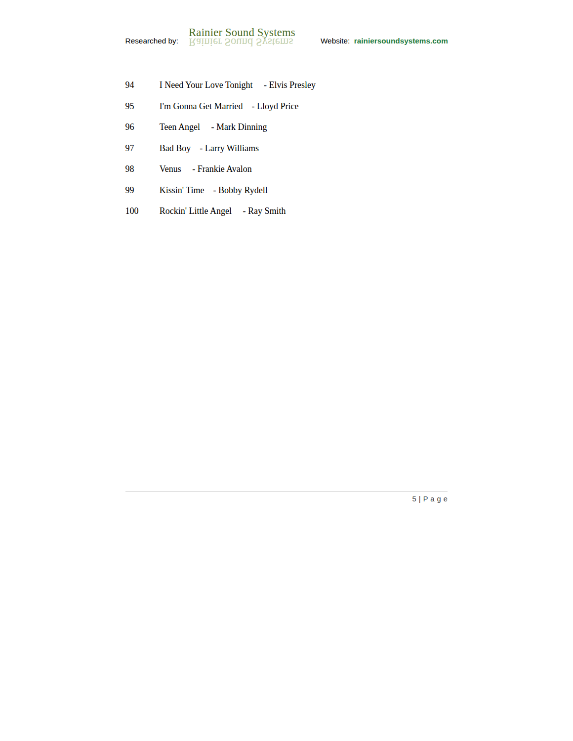Researched by:
Rainier Sound Systems
Rainier Sound Systems
Website: rainiersoundsystems.com
94 I Need Your Love Tonight - Elvis Presley
95 I'm Gonna Get Married - Lloyd Price
96 Teen Angel - Mark Dinning
97 Bad Boy - Larry Williams
98 Venus - Frankie Avalon
99 Kissin' Time - Bobby Rydell
100 Rockin' Little Angel - Ray Smith
5 | P a g e